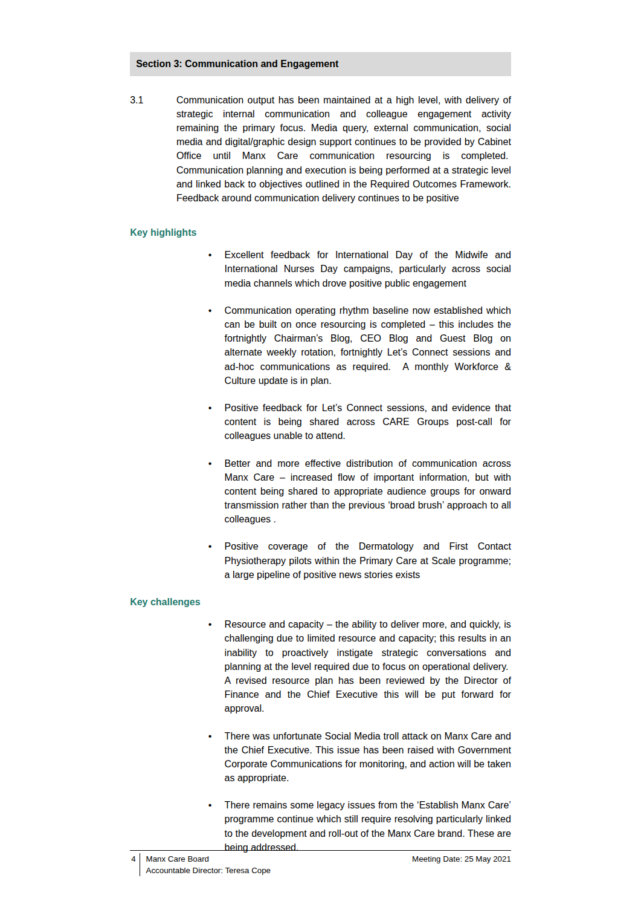Section 3: Communication and Engagement
3.1
Communication output has been maintained at a high level, with delivery of strategic internal communication and colleague engagement activity remaining the primary focus. Media query, external communication, social media and digital/graphic design support continues to be provided by Cabinet Office until Manx Care communication resourcing is completed. Communication planning and execution is being performed at a strategic level and linked back to objectives outlined in the Required Outcomes Framework. Feedback around communication delivery continues to be positive
Key highlights
Excellent feedback for International Day of the Midwife and International Nurses Day campaigns, particularly across social media channels which drove positive public engagement
Communication operating rhythm baseline now established which can be built on once resourcing is completed – this includes the fortnightly Chairman’s Blog, CEO Blog and Guest Blog on alternate weekly rotation, fortnightly Let’s Connect sessions and ad-hoc communications as required. A monthly Workforce & Culture update is in plan.
Positive feedback for Let’s Connect sessions, and evidence that content is being shared across CARE Groups post-call for colleagues unable to attend.
Better and more effective distribution of communication across Manx Care – increased flow of important information, but with content being shared to appropriate audience groups for onward transmission rather than the previous ‘broad brush’ approach to all colleagues .
Positive coverage of the Dermatology and First Contact Physiotherapy pilots within the Primary Care at Scale programme; a large pipeline of positive news stories exists
Key challenges
Resource and capacity – the ability to deliver more, and quickly, is challenging due to limited resource and capacity; this results in an inability to proactively instigate strategic conversations and planning at the level required due to focus on operational delivery. A revised resource plan has been reviewed by the Director of Finance and the Chief Executive this will be put forward for approval.
There was unfortunate Social Media troll attack on Manx Care and the Chief Executive. This issue has been raised with Government Corporate Communications for monitoring, and action will be taken as appropriate.
There remains some legacy issues from the ‘Establish Manx Care’ programme continue which still require resolving particularly linked to the development and roll-out of the Manx Care brand. These are being addressed.
4 Manx Care Board
Accountable Director: Teresa Cope
Meeting Date: 25 May 2021